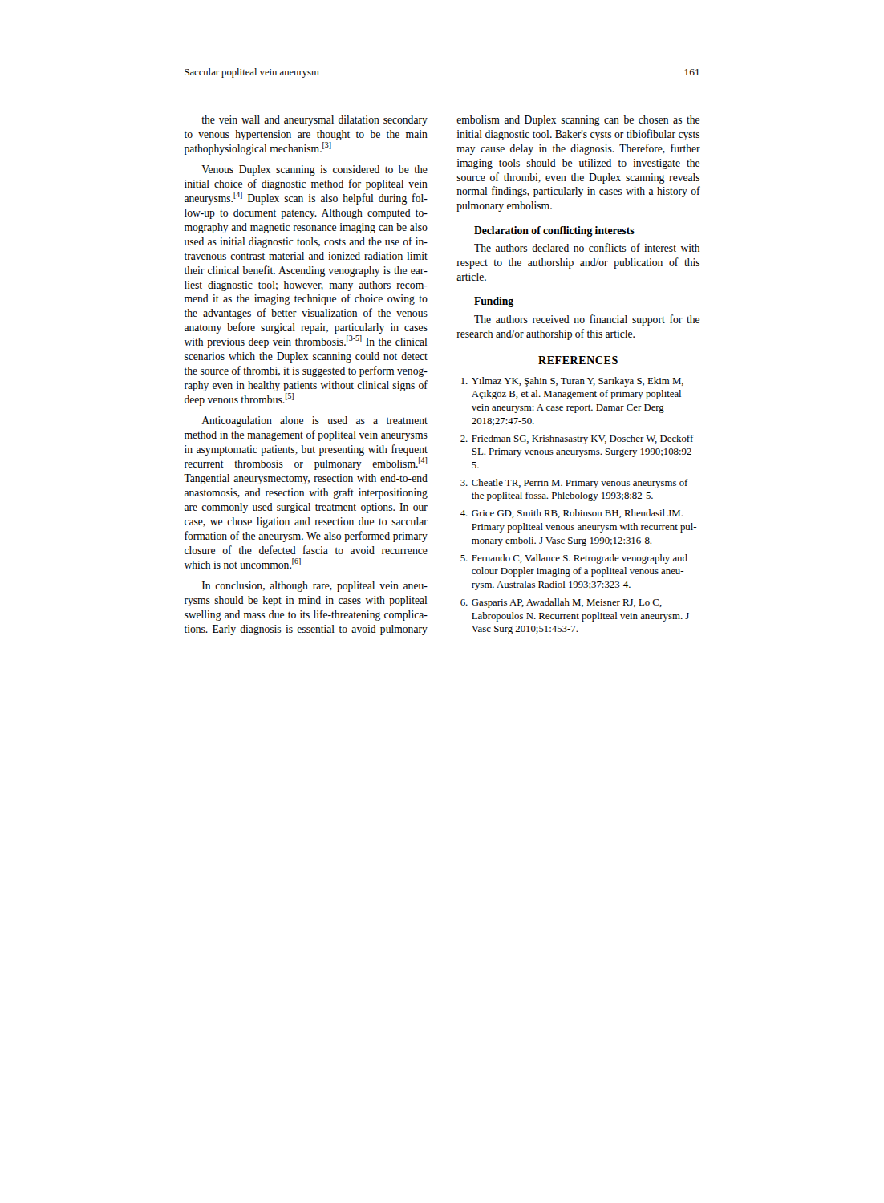Saccular popliteal vein aneurysm 161
the vein wall and aneurysmal dilatation secondary to venous hypertension are thought to be the main pathophysiological mechanism.[3]
Venous Duplex scanning is considered to be the initial choice of diagnostic method for popliteal vein aneurysms.[4] Duplex scan is also helpful during follow-up to document patency. Although computed tomography and magnetic resonance imaging can be also used as initial diagnostic tools, costs and the use of intravenous contrast material and ionized radiation limit their clinical benefit. Ascending venography is the earliest diagnostic tool; however, many authors recommend it as the imaging technique of choice owing to the advantages of better visualization of the venous anatomy before surgical repair, particularly in cases with previous deep vein thrombosis.[3-5] In the clinical scenarios which the Duplex scanning could not detect the source of thrombi, it is suggested to perform venography even in healthy patients without clinical signs of deep venous thrombus.[5]
Anticoagulation alone is used as a treatment method in the management of popliteal vein aneurysms in asymptomatic patients, but presenting with frequent recurrent thrombosis or pulmonary embolism.[4] Tangential aneurysmectomy, resection with end-to-end anastomosis, and resection with graft interpositioning are commonly used surgical treatment options. In our case, we chose ligation and resection due to saccular formation of the aneurysm. We also performed primary closure of the defected fascia to avoid recurrence which is not uncommon.[6]
In conclusion, although rare, popliteal vein aneurysms should be kept in mind in cases with popliteal swelling and mass due to its life-threatening complications. Early diagnosis is essential to avoid pulmonary embolism and Duplex scanning can be chosen as the initial diagnostic tool. Baker's cysts or tibiofibular cysts may cause delay in the diagnosis. Therefore, further imaging tools should be utilized to investigate the source of thrombi, even the Duplex scanning reveals normal findings, particularly in cases with a history of pulmonary embolism.
Declaration of conflicting interests
The authors declared no conflicts of interest with respect to the authorship and/or publication of this article.
Funding
The authors received no financial support for the research and/or authorship of this article.
REFERENCES
Yılmaz YK, Şahin S, Turan Y, Sarıkaya S, Ekim M, Açıkgöz B, et al. Management of primary popliteal vein aneurysm: A case report. Damar Cer Derg 2018;27:47-50.
Friedman SG, Krishnasastry KV, Doscher W, Deckoff SL. Primary venous aneurysms. Surgery 1990;108:92-5.
Cheatle TR, Perrin M. Primary venous aneurysms of the popliteal fossa. Phlebology 1993;8:82-5.
Grice GD, Smith RB, Robinson BH, Rheudasil JM. Primary popliteal venous aneurysm with recurrent pulmonary emboli. J Vasc Surg 1990;12:316-8.
Fernando C, Vallance S. Retrograde venography and colour Doppler imaging of a popliteal venous aneurysm. Australas Radiol 1993;37:323-4.
Gasparis AP, Awadallah M, Meisner RJ, Lo C, Labropoulos N. Recurrent popliteal vein aneurysm. J Vasc Surg 2010;51:453-7.